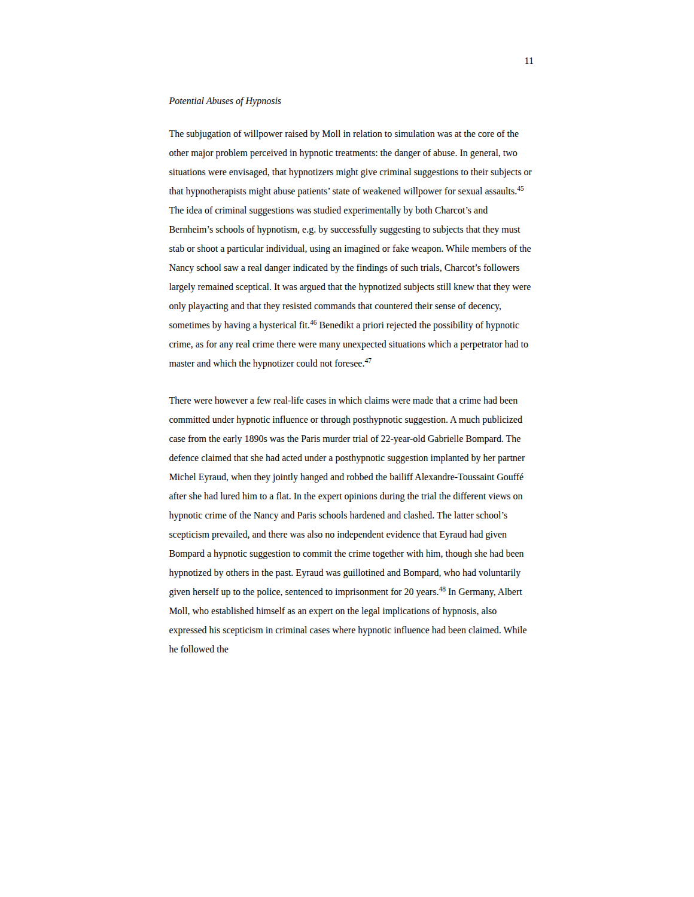11
Potential Abuses of Hypnosis
The subjugation of willpower raised by Moll in relation to simulation was at the core of the other major problem perceived in hypnotic treatments: the danger of abuse. In general, two situations were envisaged, that hypnotizers might give criminal suggestions to their subjects or that hypnotherapists might abuse patients’ state of weakened willpower for sexual assaults.45 The idea of criminal suggestions was studied experimentally by both Charcot’s and Bernheim’s schools of hypnotism, e.g. by successfully suggesting to subjects that they must stab or shoot a particular individual, using an imagined or fake weapon. While members of the Nancy school saw a real danger indicated by the findings of such trials, Charcot’s followers largely remained sceptical. It was argued that the hypnotized subjects still knew that they were only playacting and that they resisted commands that countered their sense of decency, sometimes by having a hysterical fit.46 Benedikt a priori rejected the possibility of hypnotic crime, as for any real crime there were many unexpected situations which a perpetrator had to master and which the hypnotizer could not foresee.47
There were however a few real-life cases in which claims were made that a crime had been committed under hypnotic influence or through posthypnotic suggestion. A much publicized case from the early 1890s was the Paris murder trial of 22-year-old Gabrielle Bompard. The defence claimed that she had acted under a posthypnotic suggestion implanted by her partner Michel Eyraud, when they jointly hanged and robbed the bailiff Alexandre-Toussaint Gouffé after she had lured him to a flat. In the expert opinions during the trial the different views on hypnotic crime of the Nancy and Paris schools hardened and clashed. The latter school’s scepticism prevailed, and there was also no independent evidence that Eyraud had given Bompard a hypnotic suggestion to commit the crime together with him, though she had been hypnotized by others in the past. Eyraud was guillotined and Bompard, who had voluntarily given herself up to the police, sentenced to imprisonment for 20 years.48 In Germany, Albert Moll, who established himself as an expert on the legal implications of hypnosis, also expressed his scepticism in criminal cases where hypnotic influence had been claimed. While he followed the